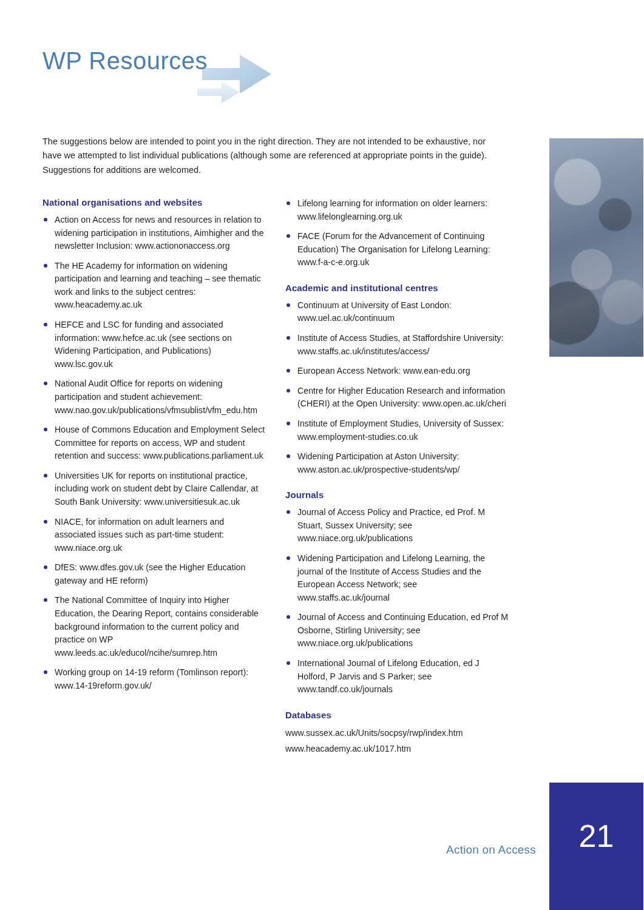21
WP Resources
The suggestions below are intended to point you in the right direction. They are not intended to be exhaustive, nor have we attempted to list individual publications (although some are referenced at appropriate points in the guide). Suggestions for additions are welcomed.
National organisations and websites
Action on Access for news and resources in relation to widening participation in institutions, Aimhigher and the newsletter Inclusion: www.actiononaccess.org
The HE Academy for information on widening participation and learning and teaching – see thematic work and links to the subject centres: www.heacademy.ac.uk
HEFCE and LSC for funding and associated information: www.hefce.ac.uk (see sections on Widening Participation, and Publications) www.lsc.gov.uk
National Audit Office for reports on widening participation and student achievement: www.nao.gov.uk/publications/vfmsublist/vfm_edu.htm
House of Commons Education and Employment Select Committee for reports on access, WP and student retention and success: www.publications.parliament.uk
Universities UK for reports on institutional practice, including work on student debt by Claire Callendar, at South Bank University: www.universitiesuk.ac.uk
NIACE, for information on adult learners and associated issues such as part-time student: www.niace.org.uk
DfES: www.dfes.gov.uk (see the Higher Education gateway and HE reform)
The National Committee of Inquiry into Higher Education, the Dearing Report, contains considerable background information to the current policy and practice on WP www.leeds.ac.uk/educol/ncihe/sumrep.htm
Working group on 14-19 reform (Tomlinson report): www.14-19reform.gov.uk/
Lifelong learning for information on older learners: www.lifelonglearning.org.uk
FACE (Forum for the Advancement of Continuing Education) The Organisation for Lifelong Learning: www.f-a-c-e.org.uk
Academic and institutional centres
Continuum at University of East London: www.uel.ac.uk/continuum
Institute of Access Studies, at Staffordshire University: www.staffs.ac.uk/institutes/access/
European Access Network: www.ean-edu.org
Centre for Higher Education Research and information (CHERI) at the Open University: www.open.ac.uk/cheri
Institute of Employment Studies, University of Sussex: www.employment-studies.co.uk
Widening Participation at Aston University: www.aston.ac.uk/prospective-students/wp/
Journals
Journal of Access Policy and Practice, ed Prof. M Stuart, Sussex University; see www.niace.org.uk/publications
Widening Participation and Lifelong Learning, the journal of the Institute of Access Studies and the European Access Network; see www.staffs.ac.uk/journal
Journal of Access and Continuing Education, ed Prof M Osborne, Stirling University; see www.niace.org.uk/publications
International Journal of Lifelong Education, ed J Holford, P Jarvis and S Parker; see www.tandf.co.uk/journals
Databases
www.sussex.ac.uk/Units/socpsy/rwp/index.htm
www.heacademy.ac.uk/1017.htm
Action on Access